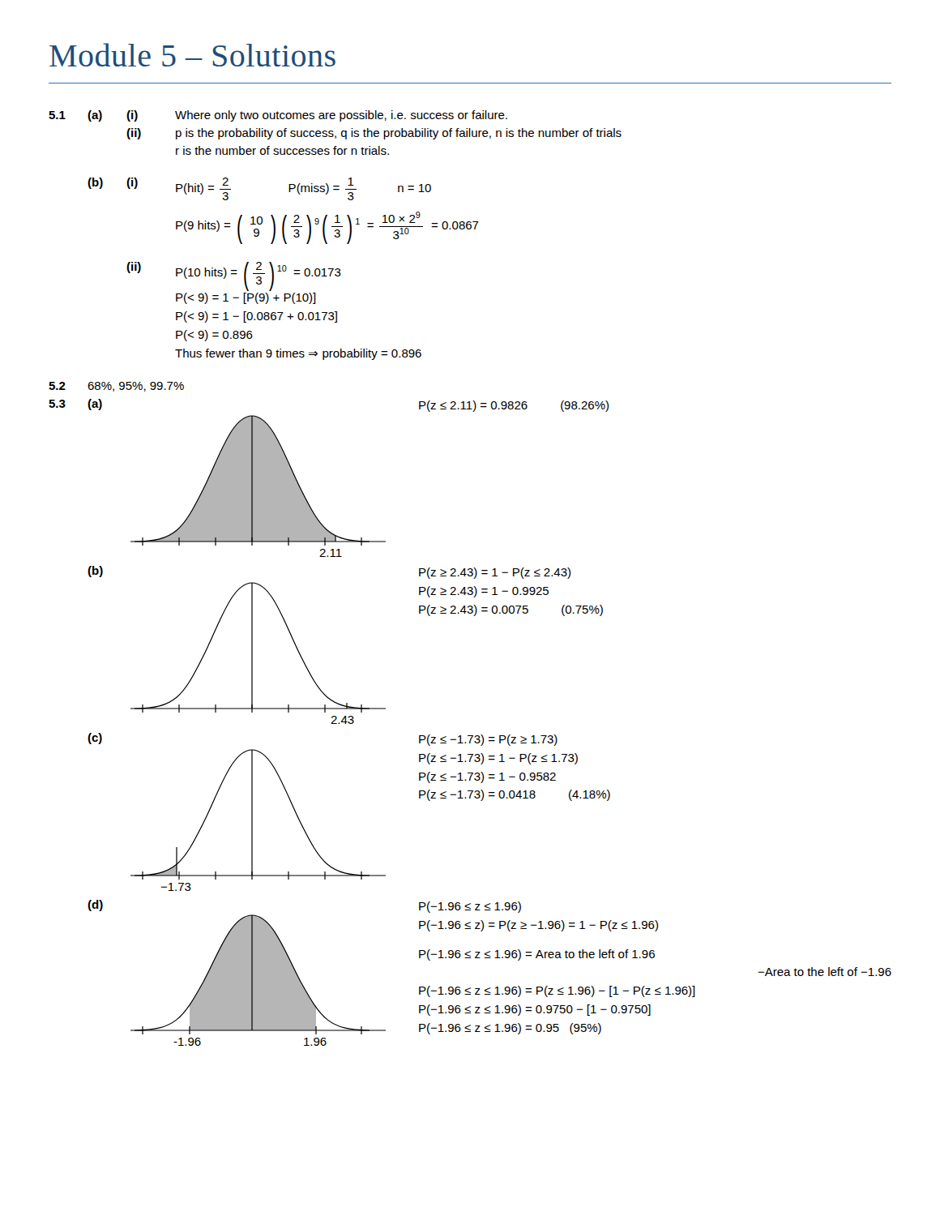Module 5 – Solutions
| 5.1 | (a) | (i) | Where only two outcomes are possible, i.e. success or failure. |
| | | (ii) | p is the probability of success, q is the probability of failure, n is the number of trials r is the number of successes for n trials. |
| | (b) | (i) | P(hit) = 2 3 P(miss) = 1 3 n = 10 P(9 hits) = ( 10 9 ) ( 2 3 ) 9 ( 1 3 ) 1 = 10 × 2 9 3 10 = 0.0867 |
| | | (ii) | P(10 hits) = ( 2 3 ) 10 = 0.0173 P(< 9) = 1 − [P(9) + P(10)] P(< 9) = 1 − [0.0867 + 0.0173] P(< 9) = 0.896 Thus fewer than 9 times ⇒ probability = 0.896 |
| 5.2 | 68%, 95%, 99.7% |
| 5.3 | (a) | / 2.11 / P(z ≤ 2.11) = 0.9826 (98.26%) / |
| | (b) | / 2.43 / P(z ≥ 2.43) = 1 − P(z ≤ 2.43) P(z ≥ 2.43) = 1 − 0.9925 P(z ≥ 2.43) = 0.0075 (0.75%) / |
| | (c) | / −1.73 / P(z ≤ −1.73) = P(z ≥ 1.73) P(z ≤ −1.73) = 1 − P(z ≤ 1.73) P(z ≤ −1.73) = 1 − 0.9582 P(z ≤ −1.73) = 0.0418 (4.18%) / |
| | (d) | / -1.96 1.96 / P(−1.96 ≤ z ≤ 1.96) P(−1.96 ≤ z) = P(z ≥ −1.96) = 1 − P(z ≤ 1.96) P(−1.96 ≤ z ≤ 1.96) = Area to the left of 1.96 −Area to the left of −1.96 P(−1.96 ≤ z ≤ 1.96) = P(z ≤ 1.96) − [1 − P(z ≤ 1.96)] P(−1.96 ≤ z ≤ 1.96) = 0.9750 − [1 − 0.9750] P(−1.96 ≤ z ≤ 1.96) = 0.95 (95%) / |